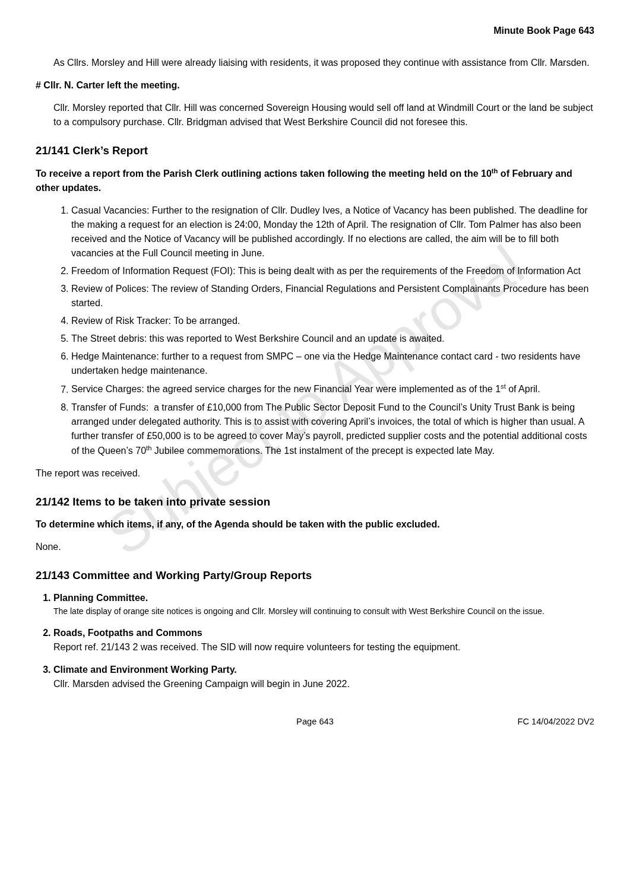Subject to Approval
Minute Book Page 643
As Cllrs. Morsley and Hill were already liaising with residents, it was proposed they continue with assistance from Cllr. Marsden.
# Cllr. N. Carter left the meeting.
Cllr. Morsley reported that Cllr. Hill was concerned Sovereign Housing would sell off land at Windmill Court or the land be subject to a compulsory purchase. Cllr. Bridgman advised that West Berkshire Council did not foresee this.
21/141 Clerk’s Report
To receive a report from the Parish Clerk outlining actions taken following the meeting held on the 10th of February and other updates.
Casual Vacancies: Further to the resignation of Cllr. Dudley Ives, a Notice of Vacancy has been published. The deadline for the making a request for an election is 24:00, Monday the 12th of April. The resignation of Cllr. Tom Palmer has also been received and the Notice of Vacancy will be published accordingly. If no elections are called, the aim will be to fill both vacancies at the Full Council meeting in June.
Freedom of Information Request (FOI): This is being dealt with as per the requirements of the Freedom of Information Act
Review of Polices: The review of Standing Orders, Financial Regulations and Persistent Complainants Procedure has been started.
Review of Risk Tracker: To be arranged.
The Street debris: this was reported to West Berkshire Council and an update is awaited.
Hedge Maintenance: further to a request from SMPC – one via the Hedge Maintenance contact card - two residents have undertaken hedge maintenance.
Service Charges: the agreed service charges for the new Financial Year were implemented as of the 1st of April.
Transfer of Funds: a transfer of £10,000 from The Public Sector Deposit Fund to the Council’s Unity Trust Bank is being arranged under delegated authority. This is to assist with covering April’s invoices, the total of which is higher than usual. A further transfer of £50,000 is to be agreed to cover May’s payroll, predicted supplier costs and the potential additional costs of the Queen’s 70th Jubilee commemorations. The 1st instalment of the precept is expected late May.
The report was received.
21/142 Items to be taken into private session
To determine which items, if any, of the Agenda should be taken with the public excluded.
None.
21/143 Committee and Working Party/Group Reports
Planning Committee.
The late display of orange site notices is ongoing and Cllr. Morsley will continuing to consult with West Berkshire Council on the issue.
Roads, Footpaths and Commons
Report ref. 21/143 2 was received. The SID will now require volunteers for testing the equipment.
Climate and Environment Working Party.
Cllr. Marsden advised the Greening Campaign will begin in June 2022.
Page 643
FC 14/04/2022 DV2